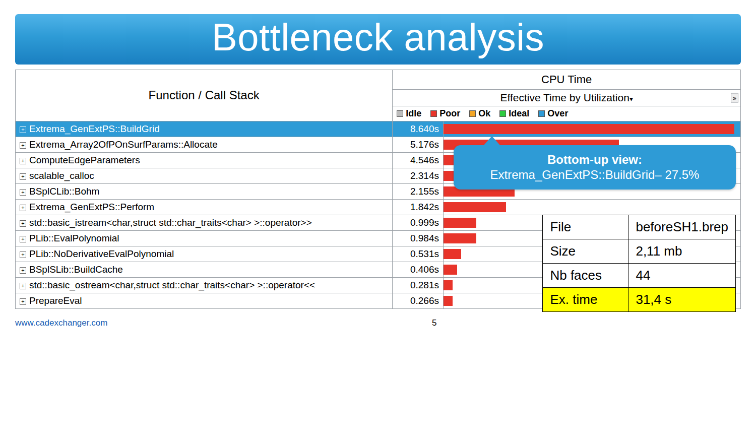Bottleneck analysis
| Function / Call Stack | CPU Time |
| --- | --- |
| Effective Time by Utilization ▾ » |
| Idle Poor Ok Ideal Over |
| + Extrema_GenExtPS::BuildGrid | 8.640s | |
| + Extrema_Array2OfPOnSurfParams::Allocate | 5.176s | |
| + ComputeEdgeParameters | 4.546s | |
| + scalable_calloc | 2.314s | |
| + BSplCLib::Bohm | 2.155s | |
| + Extrema_GenExtPS::Perform | 1.842s | |
| + std::basic_istream<char,struct std::char_traits<char> >::operator>> | 0.999s | |
| + PLib::EvalPolynomial | 0.984s | |
| + PLib::NoDerivativeEvalPolynomial | 0.531s | |
| + BSplSLib::BuildCache | 0.406s | |
| + std::basic_ostream<char,struct std::char_traits<char> >::operator<< | 0.281s | |
| + PrepareEval | 0.266s | |
Bottom-up view:
Extrema_GenExtPS::BuildGrid– 27.5%
| File | beforeSH1.brep |
| Size | 2,11 mb |
| Nb faces | 44 |
| Ex. time | 31,4 s |
www.cadexchanger.com 5